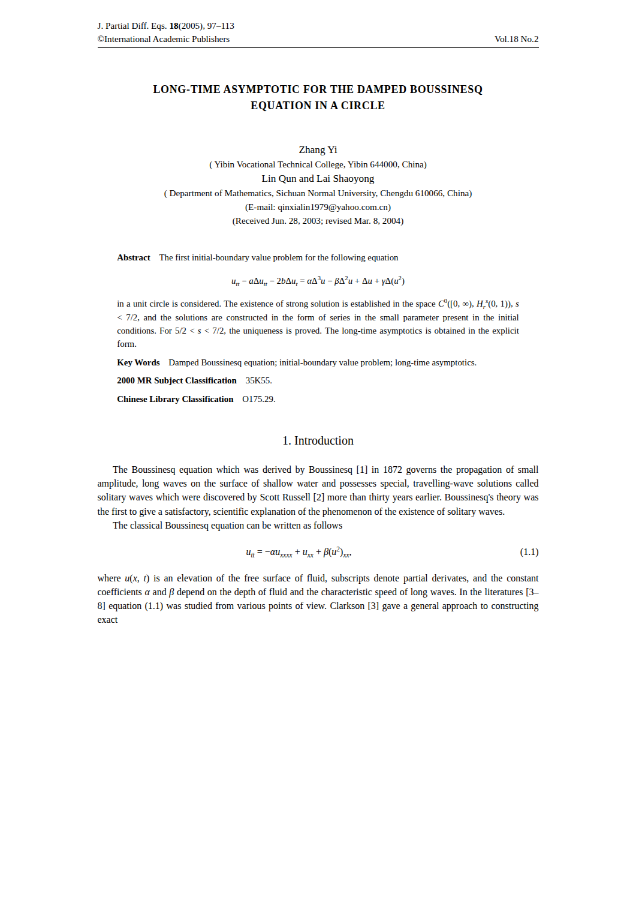J. Partial Diff. Eqs. 18(2005), 97–113
©International Academic Publishers
Vol.18 No.2
Long-time Asymptotic for the Damped Boussinesq
Equation in a Circle
Zhang Yi
( Yibin Vocational Technical College, Yibin 644000, China)
Lin Qun and Lai Shaoyong
( Department of Mathematics, Sichuan Normal University, Chengdu 610066, China)
(E-mail: qinxialin1979@yahoo.com.cn)
(Received Jun. 28, 2003; revised Mar. 8, 2004)
Abstract The first initial-boundary value problem for the following equation
utt − aΔutt − 2bΔut = αΔ3u − βΔ2u + Δu + γΔ(u2)
in a unit circle is considered. The existence of strong solution is established in the space C0([0, ∞), Hrs(0, 1)), s < 7/2, and the solutions are constructed in the form of series in the small parameter present in the initial conditions. For 5/2 < s < 7/2, the uniqueness is proved. The long-time asymptotics is obtained in the explicit form.
Key Words Damped Boussinesq equation; initial-boundary value problem; long-time asymptotics.
2000 MR Subject Classification 35K55.
Chinese Library Classification O175.29.
1. Introduction
The Boussinesq equation which was derived by Boussinesq [1] in 1872 governs the propagation of small amplitude, long waves on the surface of shallow water and possesses special, travelling-wave solutions called solitary waves which were discovered by Scott Russell [2] more than thirty years earlier. Boussinesq's theory was the first to give a satisfactory, scientific explanation of the phenomenon of the existence of solitary waves.
The classical Boussinesq equation can be written as follows
utt = −αuxxxx + uxx + β(u2)xx,
(1.1)
where u(x, t) is an elevation of the free surface of fluid, subscripts denote partial derivates, and the constant coefficients α and β depend on the depth of fluid and the characteristic speed of long waves. In the literatures [3–8] equation (1.1) was studied from various points of view. Clarkson [3] gave a general approach to constructing exact